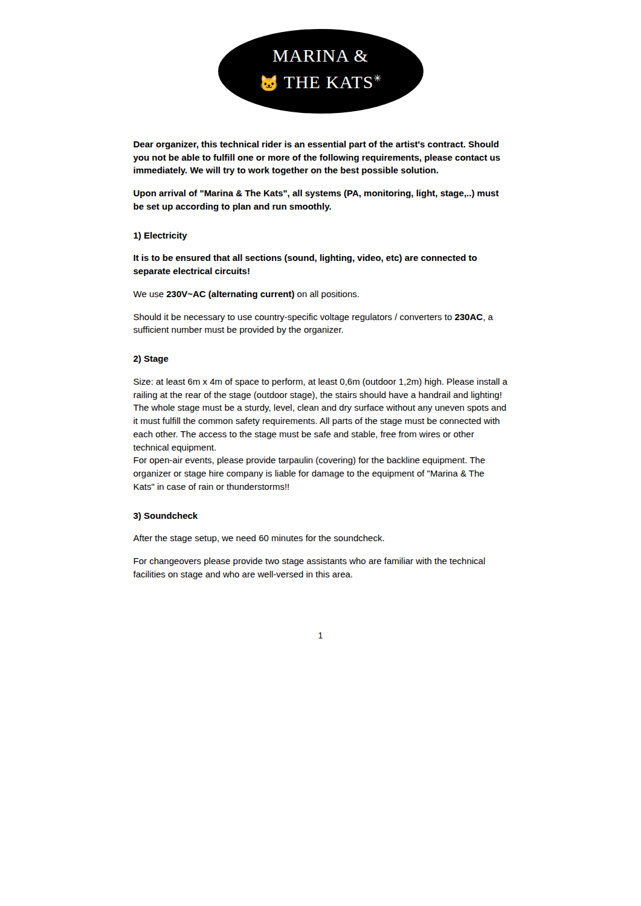MARINA &
🐱THE KATS✳
Dear organizer, this technical rider is an essential part of the artist's contract. Should you not be able to fulfill one or more of the following requirements, please contact us immediately. We will try to work together on the best possible solution.
Upon arrival of "Marina & The Kats", all systems (PA, monitoring, light, stage,..) must be set up according to plan and run smoothly.
1) Electricity
It is to be ensured that all sections (sound, lighting, video, etc) are connected to separate electrical circuits!
We use 230V~AC (alternating current) on all positions.
Should it be necessary to use country-specific voltage regulators / converters to 230AC, a sufficient number must be provided by the organizer.
2) Stage
Size: at least 6m x 4m of space to perform, at least 0,6m (outdoor 1,2m) high. Please install a railing at the rear of the stage (outdoor stage), the stairs should have a handrail and lighting!
The whole stage must be a sturdy, level, clean and dry surface without any uneven spots and it must fulfill the common safety requirements. All parts of the stage must be connected with each other. The access to the stage must be safe and stable, free from wires or other technical equipment.
For open-air events, please provide tarpaulin (covering) for the backline equipment. The organizer or stage hire company is liable for damage to the equipment of "Marina & The Kats" in case of rain or thunderstorms!!
3) Soundcheck
After the stage setup, we need 60 minutes for the soundcheck.
For changeovers please provide two stage assistants who are familiar with the technical facilities on stage and who are well-versed in this area.
1